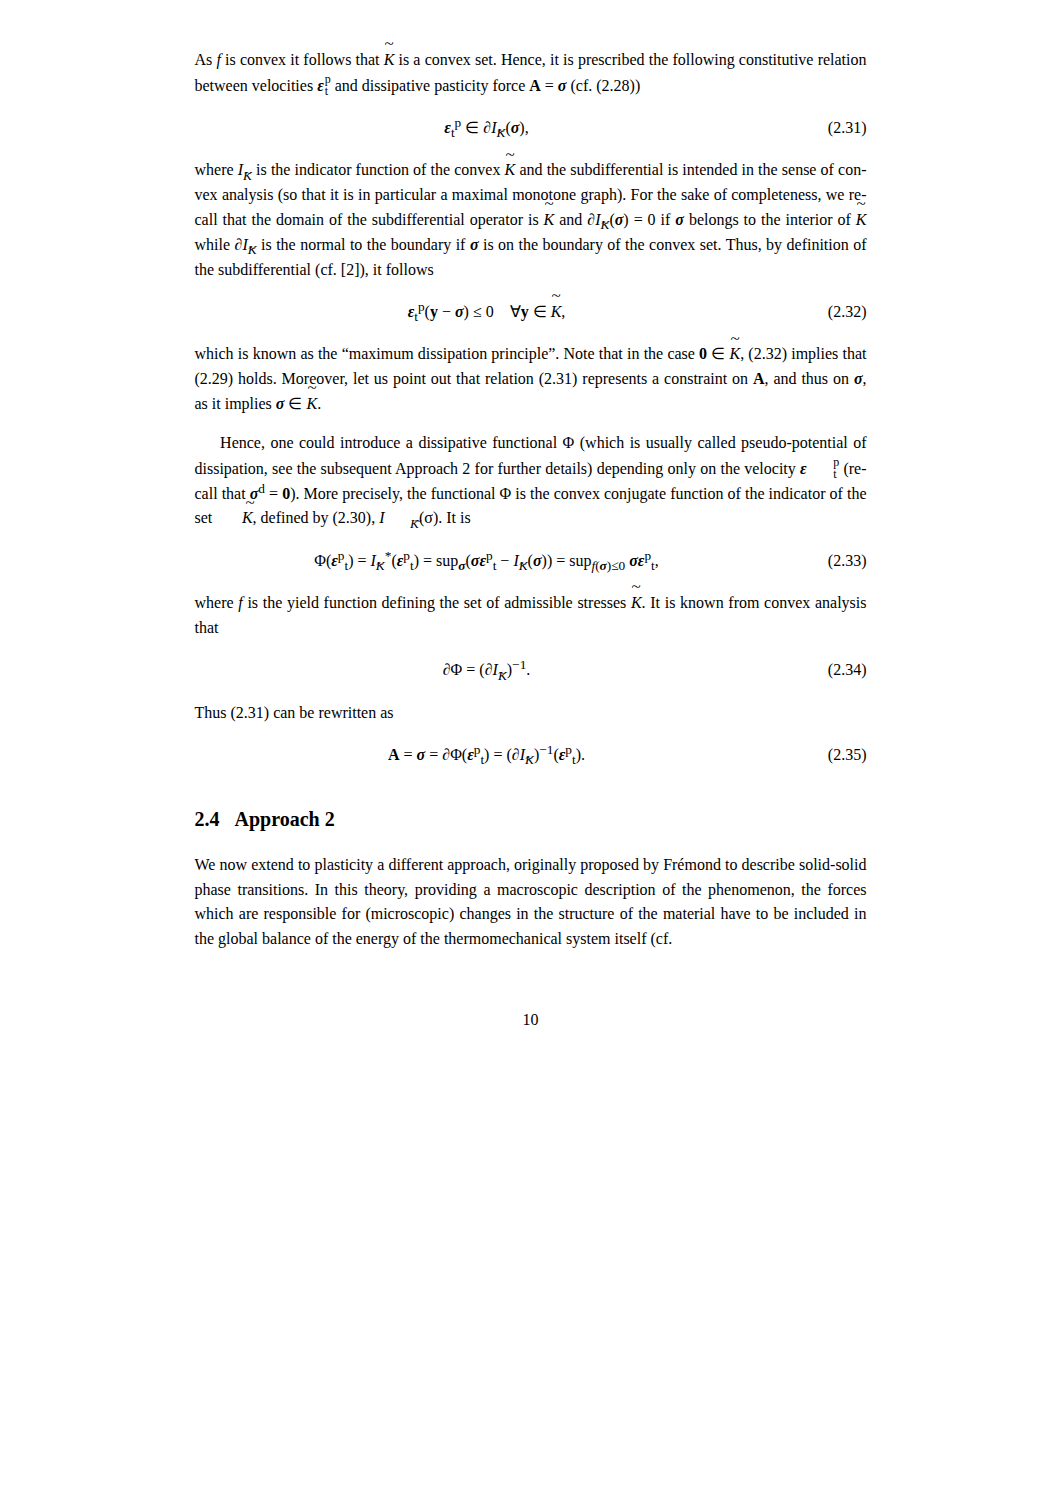As f is convex it follows that K is a convex set. Hence, it is prescribed the following constitutive relation between velocities εpt and dissipative pasticity force A = σ (cf. (2.28))
εtp ∈ ∂IK(σ),
(2.31)
where IK is the indicator function of the convex K and the subdifferential is intended in the sense of convex analysis (so that it is in particular a maximal monotone graph). For the sake of completeness, we recall that the domain of the subdifferential operator is K and ∂IK(σ) = 0 if σ belongs to the interior of K while ∂IK is the normal to the boundary if σ is on the boundary of the convex set. Thus, by definition of the subdifferential (cf. [2]), it follows
εtp(y − σ) ≤ 0 ∀y ∈ K,
(2.32)
which is known as the “maximum dissipation principle”. Note that in the case 0 ∈ K, (2.32) implies that (2.29) holds. Moreover, let us point out that relation (2.31) represents a constraint on A, and thus on σ, as it implies σ ∈ K.
Hence, one could introduce a dissipative functional Φ (which is usually called pseudo-potential of dissipation, see the subsequent Approach 2 for further details) depending only on the velocity εpt (recall that σd = 0). More precisely, the functional Φ is the convex conjugate function of the indicator of the set K, defined by (2.30), IK(σ). It is
Φ(εpt) = IK*(εpt) = supσ(σεpt − IK(σ)) = supf(σ)≤0 σεpt,
(2.33)
where f is the yield function defining the set of admissible stresses K. It is known from convex analysis that
∂Φ = (∂IK)−1.
(2.34)
Thus (2.31) can be rewritten as
A = σ = ∂Φ(εpt) = (∂IK)−1(εpt).
(2.35)
2.4 Approach 2
We now extend to plasticity a different approach, originally proposed by Frémond to describe solid-solid phase transitions. In this theory, providing a macroscopic description of the phenomenon, the forces which are responsible for (microscopic) changes in the structure of the material have to be included in the global balance of the energy of the thermomechanical system itself (cf.
10